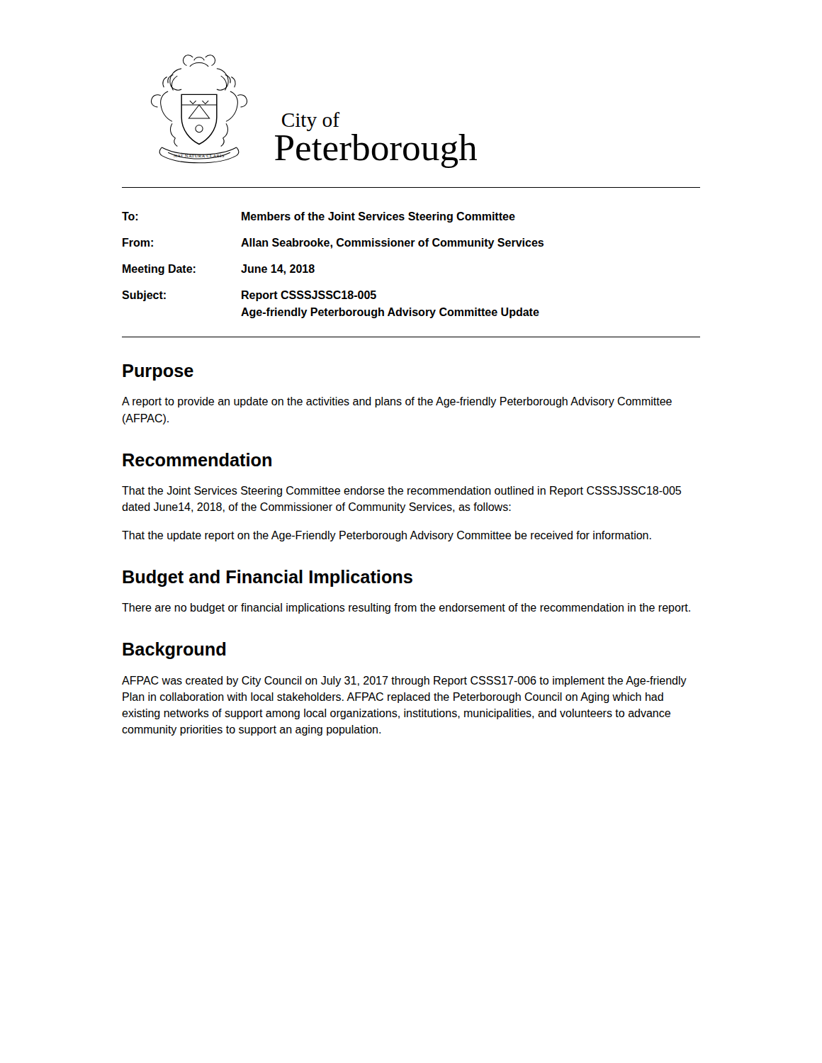NAT NATURA CLARIS
City of Peterborough
| To: | Members of the Joint Services Steering Committee |
| From: | Allan Seabrooke, Commissioner of Community Services |
| Meeting Date: | June 14, 2018 |
| Subject: | Report CSSSJSSC18-005 Age-friendly Peterborough Advisory Committee Update |
Purpose
A report to provide an update on the activities and plans of the Age-friendly Peterborough Advisory Committee (AFPAC).
Recommendation
That the Joint Services Steering Committee endorse the recommendation outlined in Report CSSSJSSC18-005 dated June14, 2018, of the Commissioner of Community Services, as follows:
That the update report on the Age-Friendly Peterborough Advisory Committee be received for information.
Budget and Financial Implications
There are no budget or financial implications resulting from the endorsement of the recommendation in the report.
Background
AFPAC was created by City Council on July 31, 2017 through Report CSSS17-006 to implement the Age-friendly Plan in collaboration with local stakeholders. AFPAC replaced the Peterborough Council on Aging which had existing networks of support among local organizations, institutions, municipalities, and volunteers to advance community priorities to support an aging population.